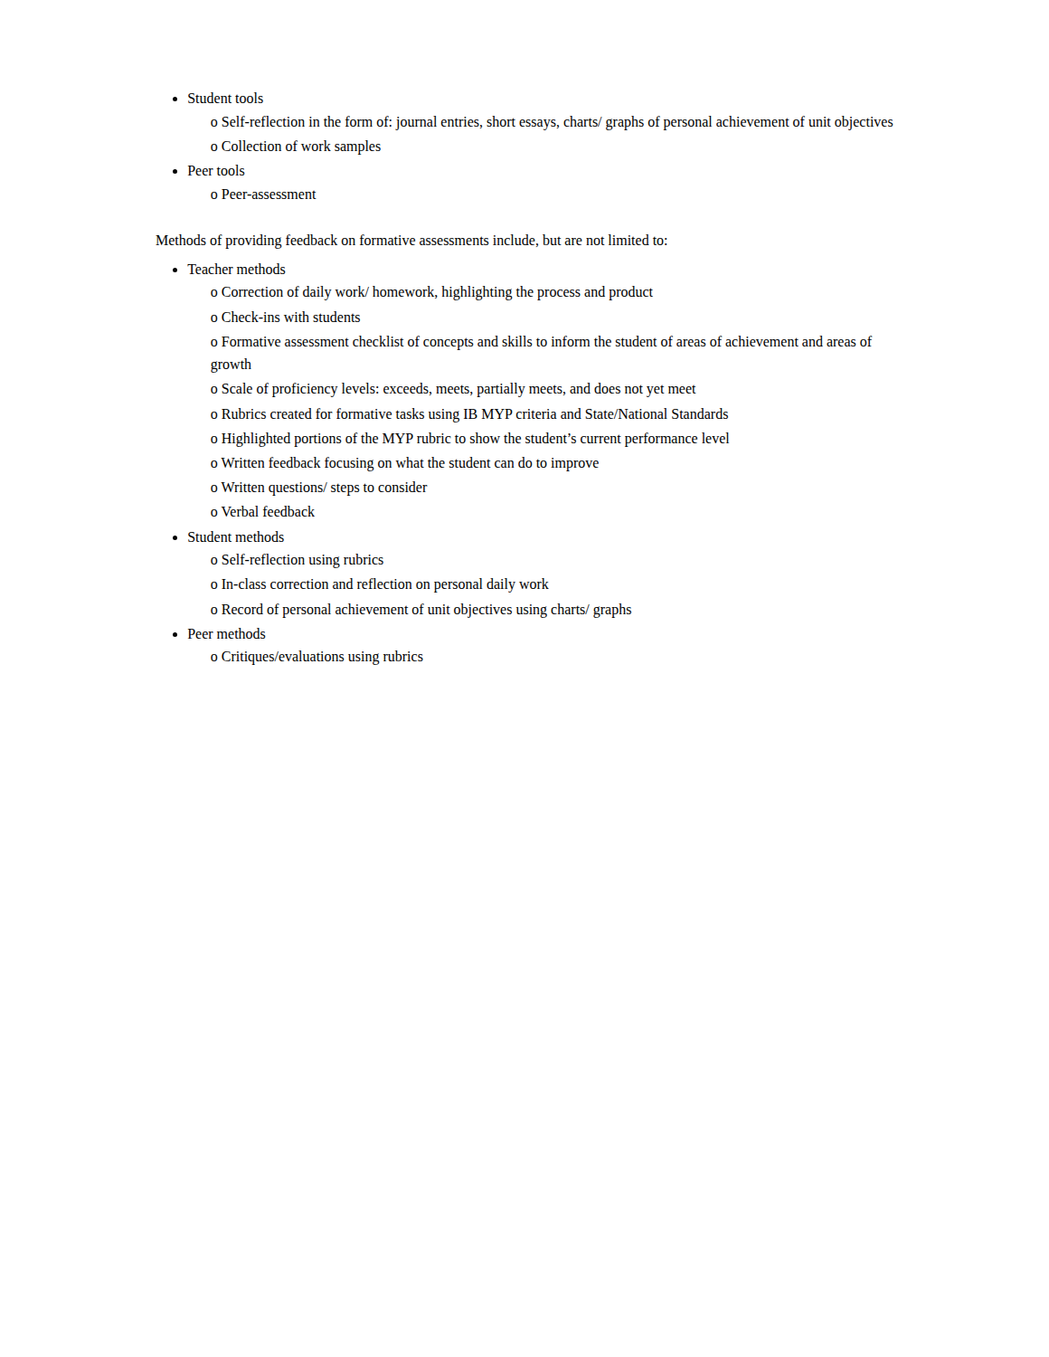Student tools
o Self-reflection in the form of: journal entries, short essays, charts/ graphs of personal achievement of unit objectives
o Collection of work samples
Peer tools
o Peer-assessment
Methods of providing feedback on formative assessments include, but are not limited to:
Teacher methods
o Correction of daily work/ homework, highlighting the process and product
o Check-ins with students
o Formative assessment checklist of concepts and skills to inform the student of areas of achievement and areas of growth
o Scale of proficiency levels: exceeds, meets, partially meets, and does not yet meet
o Rubrics created for formative tasks using IB MYP criteria and State/National Standards
o Highlighted portions of the MYP rubric to show the student’s current performance level
o Written feedback focusing on what the student can do to improve
o Written questions/ steps to consider
o Verbal feedback
Student methods
o Self-reflection using rubrics
o In-class correction and reflection on personal daily work
o Record of personal achievement of unit objectives using charts/ graphs
Peer methods
o Critiques/evaluations using rubrics